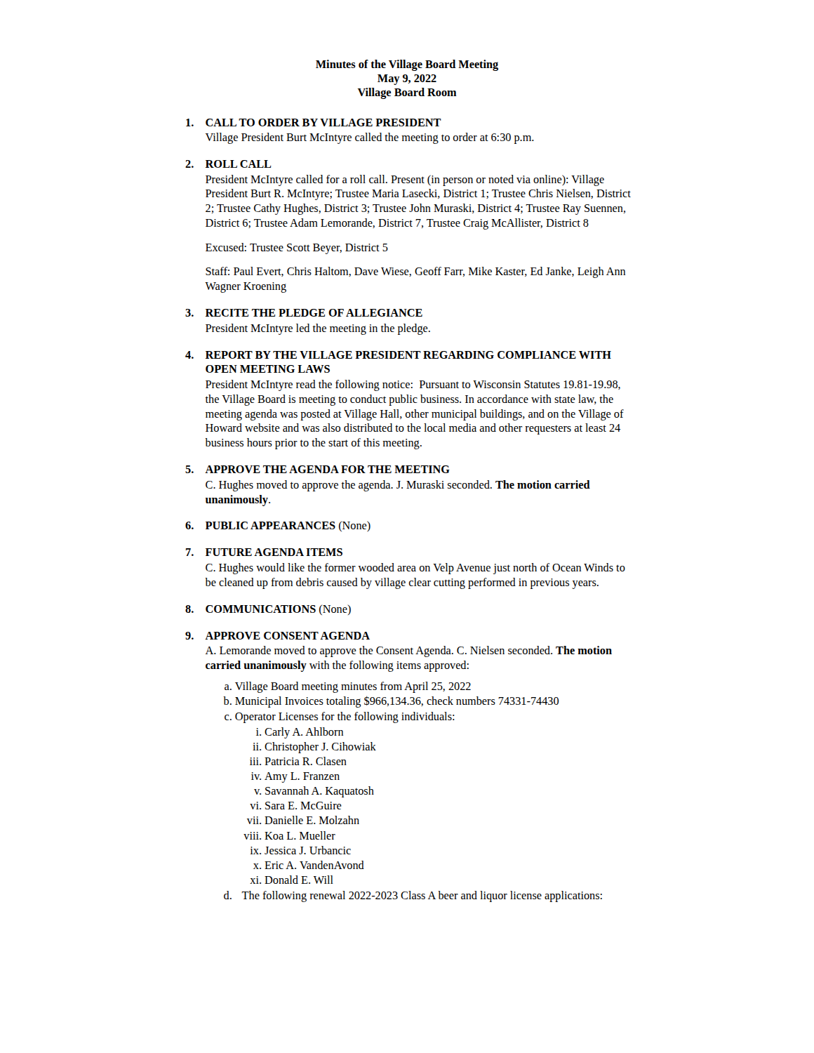Minutes of the Village Board Meeting
May 9, 2022
Village Board Room
Call to Order by Village President
Village President Burt McIntyre called the meeting to order at 6:30 p.m.
Roll Call
President McIntyre called for a roll call. Present (in person or noted via online): Village President Burt R. McIntyre; Trustee Maria Lasecki, District 1; Trustee Chris Nielsen, District 2; Trustee Cathy Hughes, District 3; Trustee John Muraski, District 4; Trustee Ray Suennen, District 6; Trustee Adam Lemorande, District 7, Trustee Craig McAllister, District 8
Excused: Trustee Scott Beyer, District 5
Staff: Paul Evert, Chris Haltom, Dave Wiese, Geoff Farr, Mike Kaster, Ed Janke, Leigh Ann Wagner Kroening
Recite the Pledge of Allegiance
President McIntyre led the meeting in the pledge.
Report by the Village President Regarding Compliance with Open Meeting Laws
President McIntyre read the following notice: Pursuant to Wisconsin Statutes 19.81-19.98, the Village Board is meeting to conduct public business. In accordance with state law, the meeting agenda was posted at Village Hall, other municipal buildings, and on the Village of Howard website and was also distributed to the local media and other requesters at least 24 business hours prior to the start of this meeting.
Approve the Agenda for the Meeting
C. Hughes moved to approve the agenda. J. Muraski seconded. The motion carried unanimously.
Public Appearances (None)
Future Agenda Items
C. Hughes would like the former wooded area on Velp Avenue just north of Ocean Winds to be cleaned up from debris caused by village clear cutting performed in previous years.
Communications (None)
Approve Consent Agenda
A. Lemorande moved to approve the Consent Agenda. C. Nielsen seconded. The motion carried unanimously with the following items approved:
Village Board meeting minutes from April 25, 2022
Municipal Invoices totaling $966,134.36, check numbers 74331-74430
Operator Licenses for the following individuals:
Carly A. Ahlborn
Christopher J. Cihowiak
Patricia R. Clasen
Amy L. Franzen
Savannah A. Kaquatosh
Sara E. McGuire
Danielle E. Molzahn
Koa L. Mueller
Jessica J. Urbancic
Eric A. VandenAvond
Donald E. Will
The following renewal 2022-2023 Class A beer and liquor license applications: